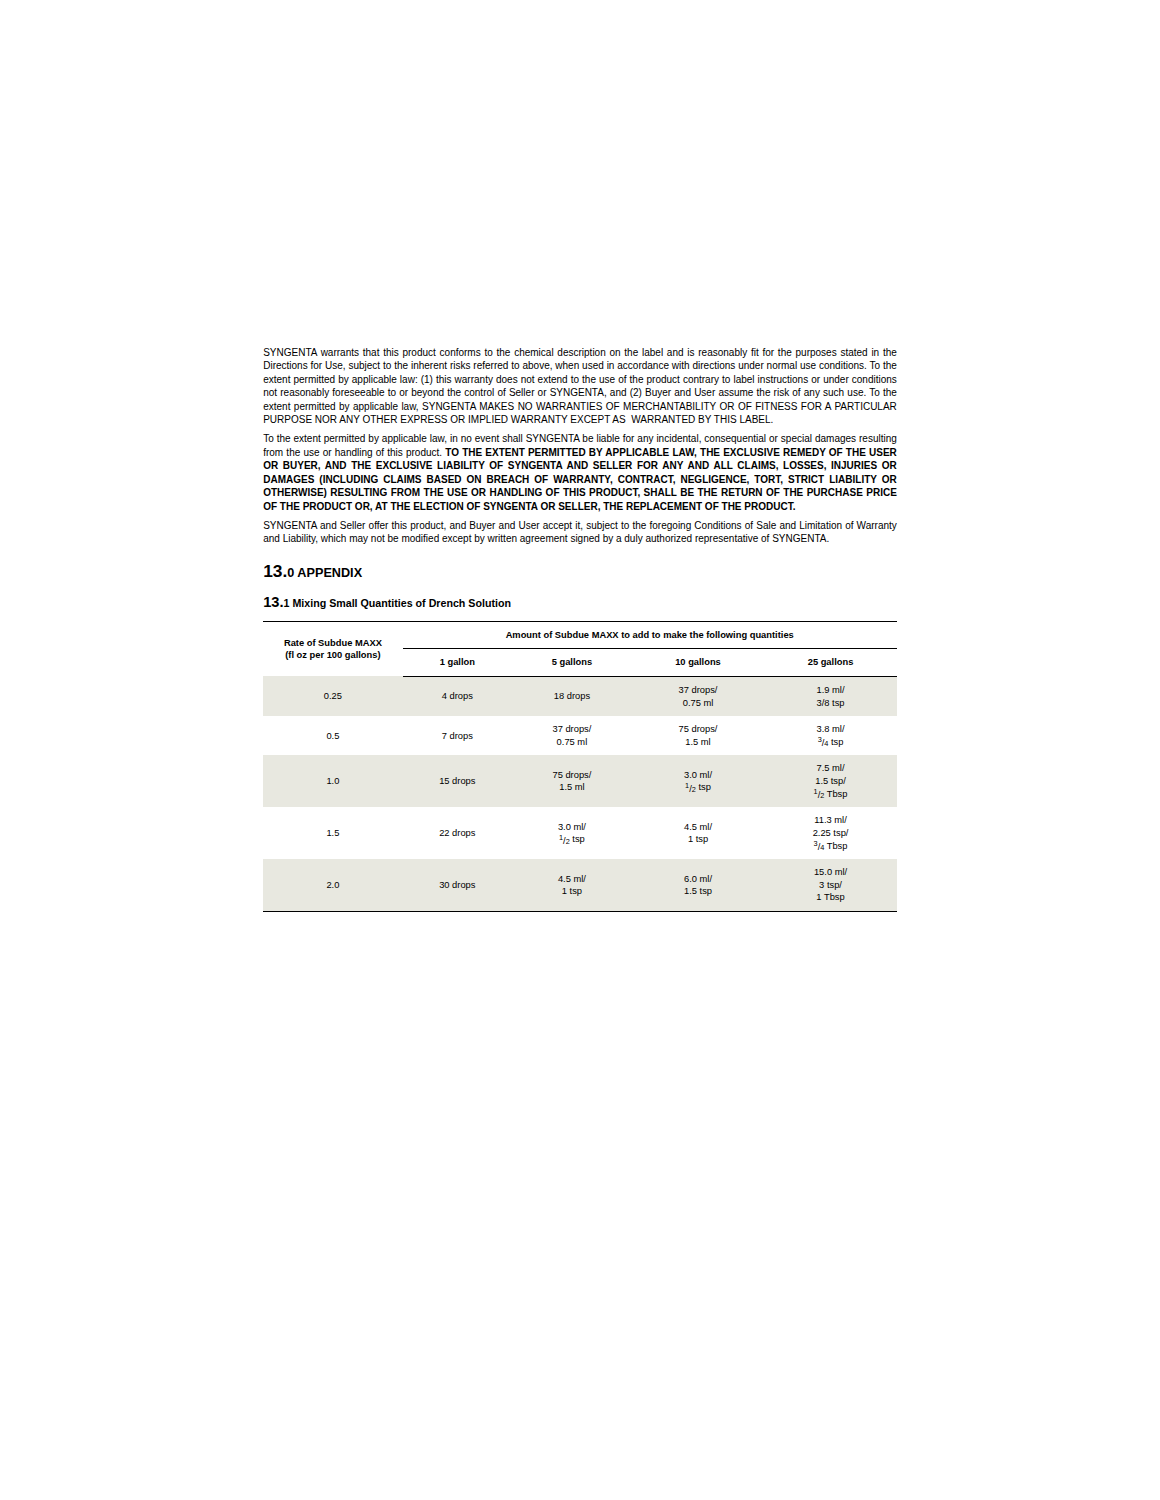SYNGENTA warrants that this product conforms to the chemical description on the label and is reasonably fit for the purposes stated in the Directions for Use, subject to the inherent risks referred to above, when used in accordance with directions under normal use conditions. To the extent permitted by applicable law: (1) this warranty does not extend to the use of the product contrary to label instructions or under conditions not reasonably foreseeable to or beyond the control of Seller or SYNGENTA, and (2) Buyer and User assume the risk of any such use. To the extent permitted by applicable law, SYNGENTA MAKES NO WARRANTIES OF MERCHANTABILITY OR OF FITNESS FOR A PARTICULAR PURPOSE NOR ANY OTHER EXPRESS OR IMPLIED WARRANTY EXCEPT AS WARRANTED BY THIS LABEL.
To the extent permitted by applicable law, in no event shall SYNGENTA be liable for any incidental, consequential or special damages resulting from the use or handling of this product. TO THE EXTENT PERMITTED BY APPLICABLE LAW, THE EXCLUSIVE REMEDY OF THE USER OR BUYER, AND THE EXCLUSIVE LIABILITY OF SYNGENTA AND SELLER FOR ANY AND ALL CLAIMS, LOSSES, INJURIES OR DAMAGES (INCLUDING CLAIMS BASED ON BREACH OF WARRANTY, CONTRACT, NEGLIGENCE, TORT, STRICT LIABILITY OR OTHERWISE) RESULTING FROM THE USE OR HANDLING OF THIS PRODUCT, SHALL BE THE RETURN OF THE PURCHASE PRICE OF THE PRODUCT OR, AT THE ELECTION OF SYNGENTA OR SELLER, THE REPLACEMENT OF THE PRODUCT.
SYNGENTA and Seller offer this product, and Buyer and User accept it, subject to the foregoing Conditions of Sale and Limitation of Warranty and Liability, which may not be modified except by written agreement signed by a duly authorized representative of SYNGENTA.
13. 0 APPENDIX
13. 1 Mixing Small Quantities of Drench Solution
| Rate of Subdue MAXX (fl oz per 100 gallons) | Amount of Subdue MAXX to add to make the following quantities |
| --- | --- |
| 1 gallon | 5 gallons | 10 gallons | 25 gallons |
| 0.25 | 4 drops | 18 drops | 37 drops/ 0.75 ml | 1.9 ml/ 3/8 tsp |
| 0.5 | 7 drops | 37 drops/ 0.75 ml | 75 drops/ 1.5 ml | 3.8 ml/ 3 / 4 tsp |
| 1.0 | 15 drops | 75 drops/ 1.5 ml | 3.0 ml/ 1 / 2 tsp | 7.5 ml/ 1.5 tsp/ 1 / 2 Tbsp |
| 1.5 | 22 drops | 3.0 ml/ 1 / 2 tsp | 4.5 ml/ 1 tsp | 11.3 ml/ 2.25 tsp/ 3 / 4 Tbsp |
| 2.0 | 30 drops | 4.5 ml/ 1 tsp | 6.0 ml/ 1.5 tsp | 15.0 ml/ 3 tsp/ 1 Tbsp |